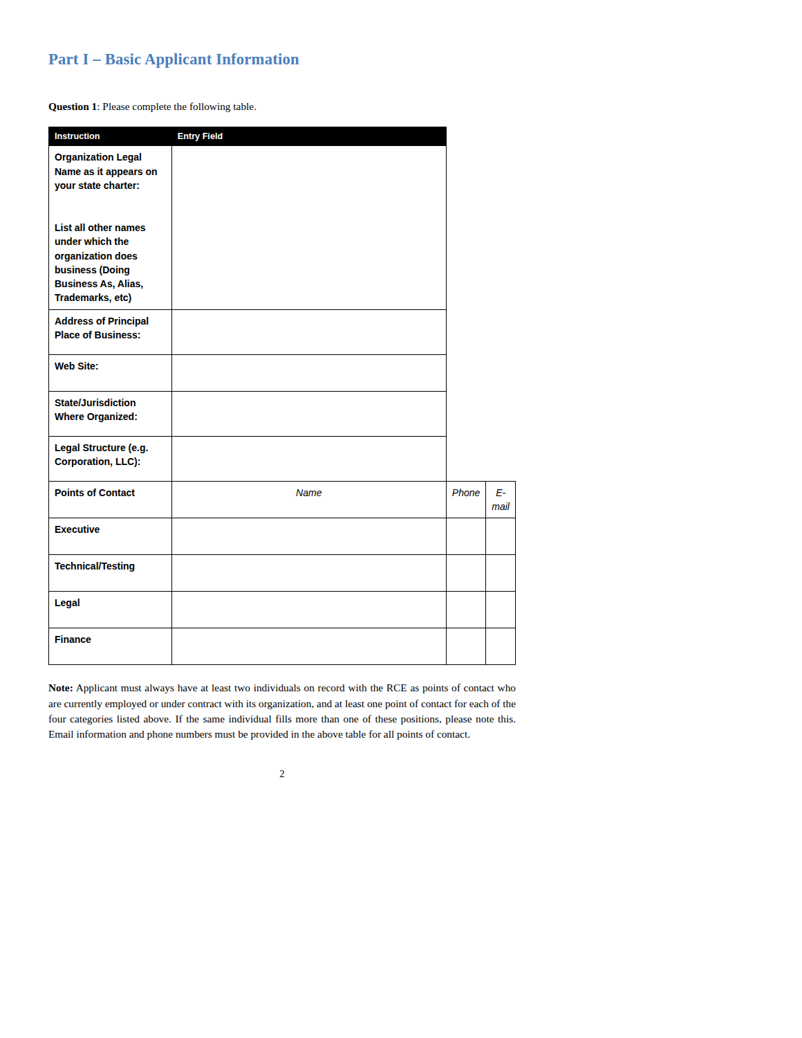Part I – Basic Applicant Information
Question 1: Please complete the following table.
| Instruction | Entry Field |
| --- | --- |
| Organization Legal Name as it appears on your state charter: List all other names under which the organization does business (Doing Business As, Alias, Trademarks, etc) | |
| Address of Principal Place of Business: | |
| Web Site: | |
| State/Jurisdiction Where Organized: | |
| Legal Structure (e.g. Corporation, LLC): | |
| Points of Contact | Name | Phone | E-mail |
| Executive | | | |
| Technical/Testing | | | |
| Legal | | | |
| Finance | | | |
Note: Applicant must always have at least two individuals on record with the RCE as points of contact who are currently employed or under contract with its organization, and at least one point of contact for each of the four categories listed above. If the same individual fills more than one of these positions, please note this. Email information and phone numbers must be provided in the above table for all points of contact.
2